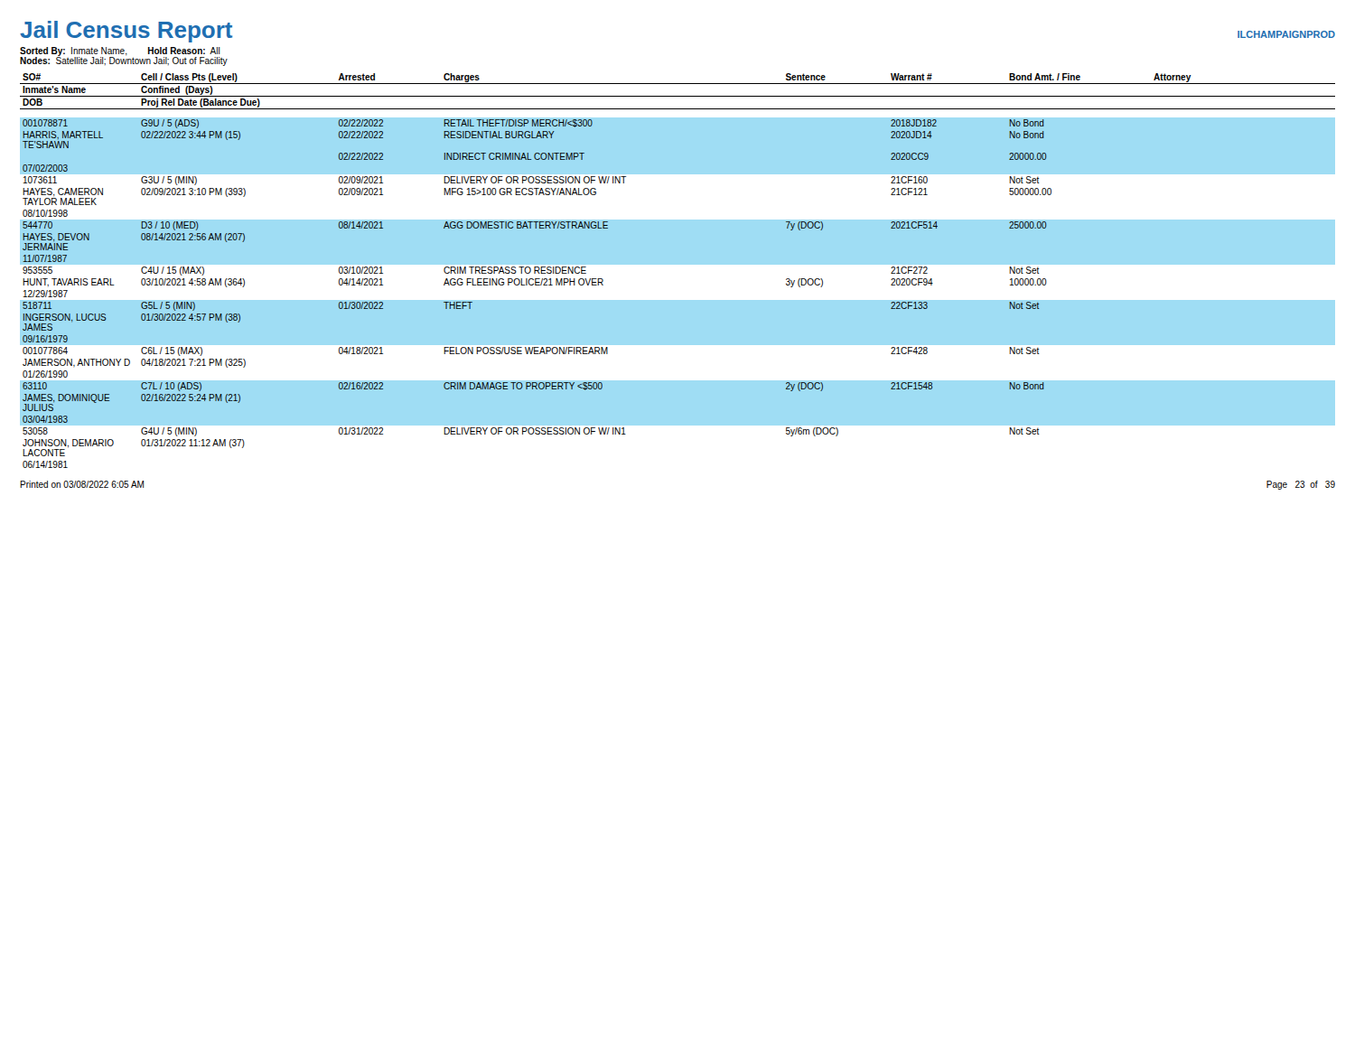ILCHAMPAIGNPROD
Jail Census Report
Sorted By: Inmate Name, Hold Reason: All
Nodes: Satellite Jail; Downtown Jail; Out of Facility
| SO# | Cell / Class Pts (Level) | Arrested | Charges | Sentence | Warrant # | Bond Amt. / Fine | Attorney |
| --- | --- | --- | --- | --- | --- | --- | --- |
| Inmate's Name | Confined (Days) | | | | | | |
| DOB | Proj Rel Date (Balance Due) | | | | | | |
| 001078871 | G9U / 5 (ADS) | 02/22/2022 | RETAIL THEFT/DISP MERCH/<$300 | | 2018JD182 | No Bond | |
| HARRIS, MARTELL TE'SHAWN | 02/22/2022 3:44 PM (15) | 02/22/2022 | RESIDENTIAL BURGLARY | | 2020JD14 | No Bond | |
| | | 02/22/2022 | INDIRECT CRIMINAL CONTEMPT | | 2020CC9 | 20000.00 | |
| 07/02/2003 | | | | | | | |
| 1073611 | G3U / 5 (MIN) | 02/09/2021 | DELIVERY OF OR POSSESSION OF W/ INT | | 21CF160 | Not Set | |
| HAYES, CAMERON TAYLOR MALEEK | 02/09/2021 3:10 PM (393) | 02/09/2021 | MFG 15>100 GR ECSTASY/ANALOG | | 21CF121 | 500000.00 | |
| 08/10/1998 | | | | | | | |
| 544770 | D3 / 10 (MED) | 08/14/2021 | AGG DOMESTIC BATTERY/STRANGLE | 7y (DOC) | 2021CF514 | 25000.00 | |
| HAYES, DEVON JERMAINE | 08/14/2021 2:56 AM (207) | | | | | | |
| 11/07/1987 | | | | | | | |
| 953555 | C4U / 15 (MAX) | 03/10/2021 | CRIM TRESPASS TO RESIDENCE | | 21CF272 | Not Set | |
| HUNT, TAVARIS EARL | 03/10/2021 4:58 AM (364) | 04/14/2021 | AGG FLEEING POLICE/21 MPH OVER | 3y (DOC) | 2020CF94 | 10000.00 | |
| 12/29/1987 | | | | | | | |
| 518711 | G5L / 5 (MIN) | 01/30/2022 | THEFT | | 22CF133 | Not Set | |
| INGERSON, LUCUS JAMES | 01/30/2022 4:57 PM (38) | | | | | | |
| 09/16/1979 | | | | | | | |
| 001077864 | C6L / 15 (MAX) | 04/18/2021 | FELON POSS/USE WEAPON/FIREARM | | 21CF428 | Not Set | |
| JAMERSON, ANTHONY D | 04/18/2021 7:21 PM (325) | | | | | | |
| 01/26/1990 | | | | | | | |
| 63110 | C7L / 10 (ADS) | 02/16/2022 | CRIM DAMAGE TO PROPERTY <$500 | 2y (DOC) | 21CF1548 | No Bond | |
| JAMES, DOMINIQUE JULIUS | 02/16/2022 5:24 PM (21) | | | | | | |
| 03/04/1983 | | | | | | | |
| 53058 | G4U / 5 (MIN) | 01/31/2022 | DELIVERY OF OR POSSESSION OF W/ IN1 | 5y/6m (DOC) | | Not Set | |
| JOHNSON, DEMARIO LACONTE | 01/31/2022 11:12 AM (37) | | | | | | |
| 06/14/1981 | | | | | | | |
Printed on 03/08/2022 6:05 AM
Page 23 of 39